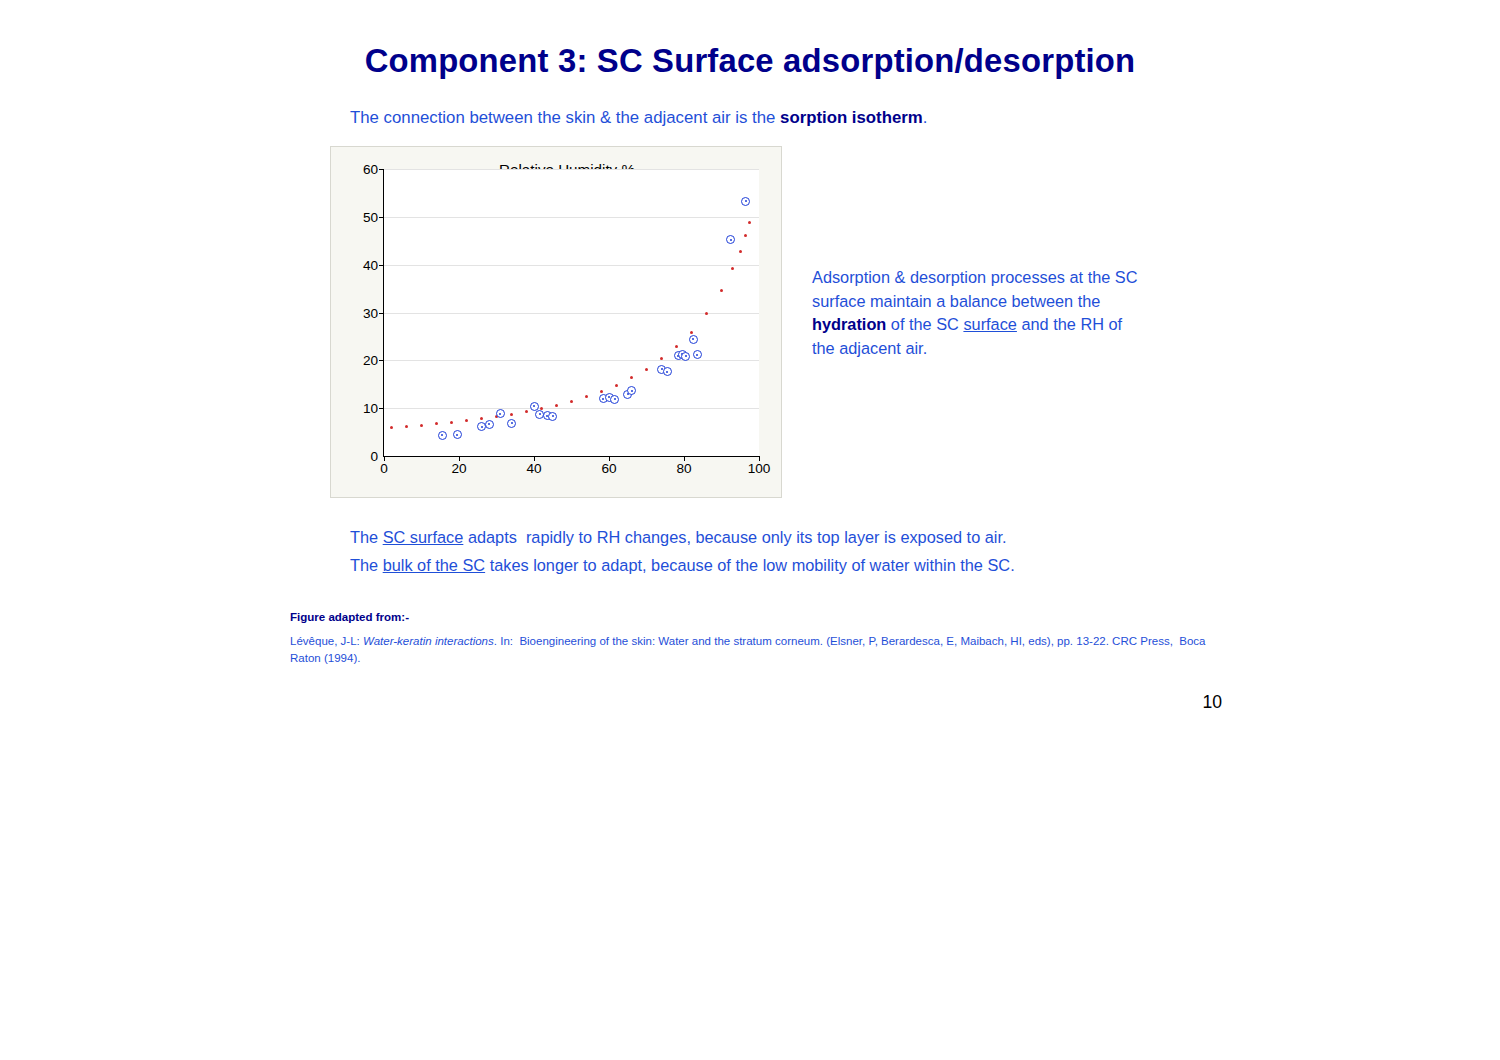Component 3: SC Surface adsorption/desorption
The connection between the skin & the adjacent air is the sorption isotherm.
Hydration [mass %]
60
50
40
30
20
10
0
0
20
40
60
80
100
Relative Humidity %
Adsorption & desorption processes at the SC surface maintain a balance between the hydration of the SC surface and the RH of the adjacent air.
The SC surface adapts rapidly to RH changes, because only its top layer is exposed to air.
The bulk of the SC takes longer to adapt, because of the low mobility of water within the SC.
Figure adapted from:-
Lévêque, J-L: Water-keratin interactions. In: Bioengineering of the skin: Water and the stratum corneum. (Elsner, P, Berardesca, E, Maibach, HI, eds), pp. 13-22. CRC Press, Boca Raton (1994).
10